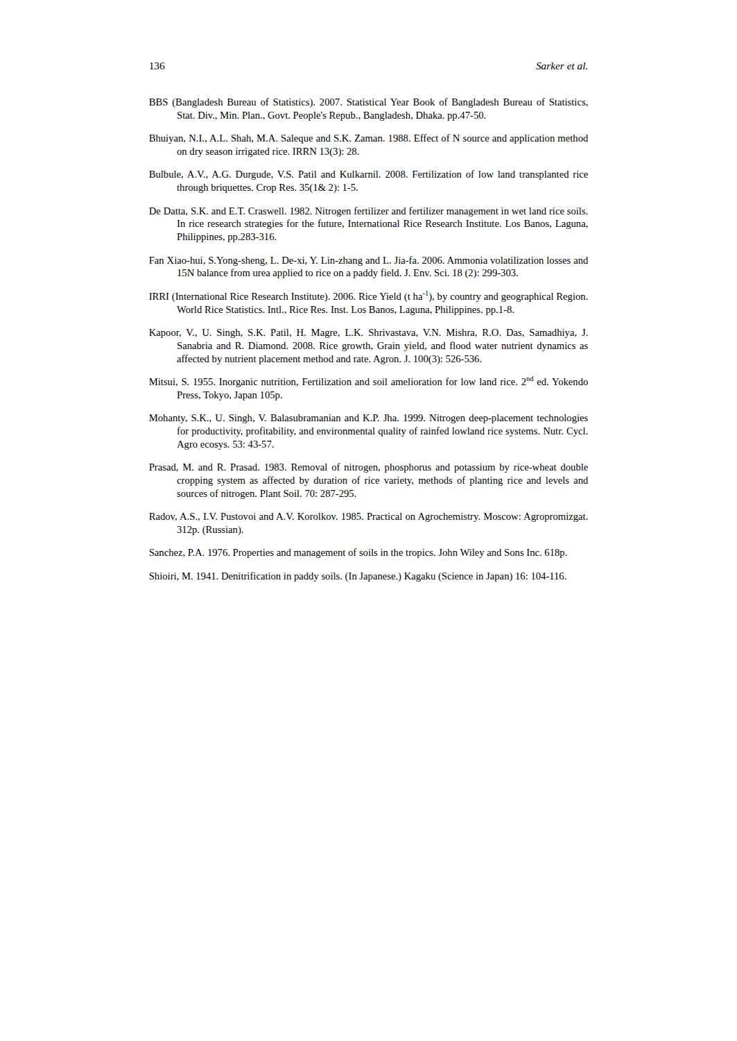136 Sarker et al.
BBS (Bangladesh Bureau of Statistics). 2007. Statistical Year Book of Bangladesh Bureau of Statistics, Stat. Div., Min. Plan., Govt. People's Repub., Bangladesh, Dhaka. pp.47-50.
Bhuiyan, N.I., A.L. Shah, M.A. Saleque and S.K. Zaman. 1988. Effect of N source and application method on dry season irrigated rice. IRRN 13(3): 28.
Bulbule, A.V., A.G. Durgude, V.S. Patil and Kulkarnil. 2008. Fertilization of low land transplanted rice through briquettes. Crop Res. 35(1& 2): 1-5.
De Datta, S.K. and E.T. Craswell. 1982. Nitrogen fertilizer and fertilizer management in wet land rice soils. In rice research strategies for the future, International Rice Research Institute. Los Banos, Laguna, Philippines, pp.283-316.
Fan Xiao-hui, S.Yong-sheng, L. De-xi, Y. Lin-zhang and L. Jia-fa. 2006. Ammonia volatilization losses and 15N balance from urea applied to rice on a paddy field. J. Env. Sci. 18 (2): 299-303.
IRRI (International Rice Research Institute). 2006. Rice Yield (t ha-1), by country and geographical Region. World Rice Statistics. Intl., Rice Res. Inst. Los Banos, Laguna, Philippines. pp.1-8.
Kapoor, V., U. Singh, S.K. Patil, H. Magre, L.K. Shrivastava, V.N. Mishra, R.O. Das, Samadhiya, J. Sanabria and R. Diamond. 2008. Rice growth, Grain yield, and flood water nutrient dynamics as affected by nutrient placement method and rate. Agron. J. 100(3): 526-536.
Mitsui, S. 1955. Inorganic nutrition, Fertilization and soil amelioration for low land rice. 2nd ed. Yokendo Press, Tokyo, Japan 105p.
Mohanty, S.K., U. Singh, V. Balasubramanian and K.P. Jha. 1999. Nitrogen deep-placement technologies for productivity, profitability, and environmental quality of rainfed lowland rice systems. Nutr. Cycl. Agro ecosys. 53: 43-57.
Prasad, M. and R. Prasad. 1983. Removal of nitrogen, phosphorus and potassium by rice-wheat double cropping system as affected by duration of rice variety, methods of planting rice and levels and sources of nitrogen. Plant Soil. 70: 287-295.
Radov, A.S., I.V. Pustovoi and A.V. Korolkov. 1985. Practical on Agrochemistry. Moscow: Agropromizgat. 312p. (Russian).
Sanchez, P.A. 1976. Properties and management of soils in the tropics. John Wiley and Sons Inc. 618p.
Shioiri, M. 1941. Denitrification in paddy soils. (In Japanese.) Kagaku (Science in Japan) 16: 104-116.